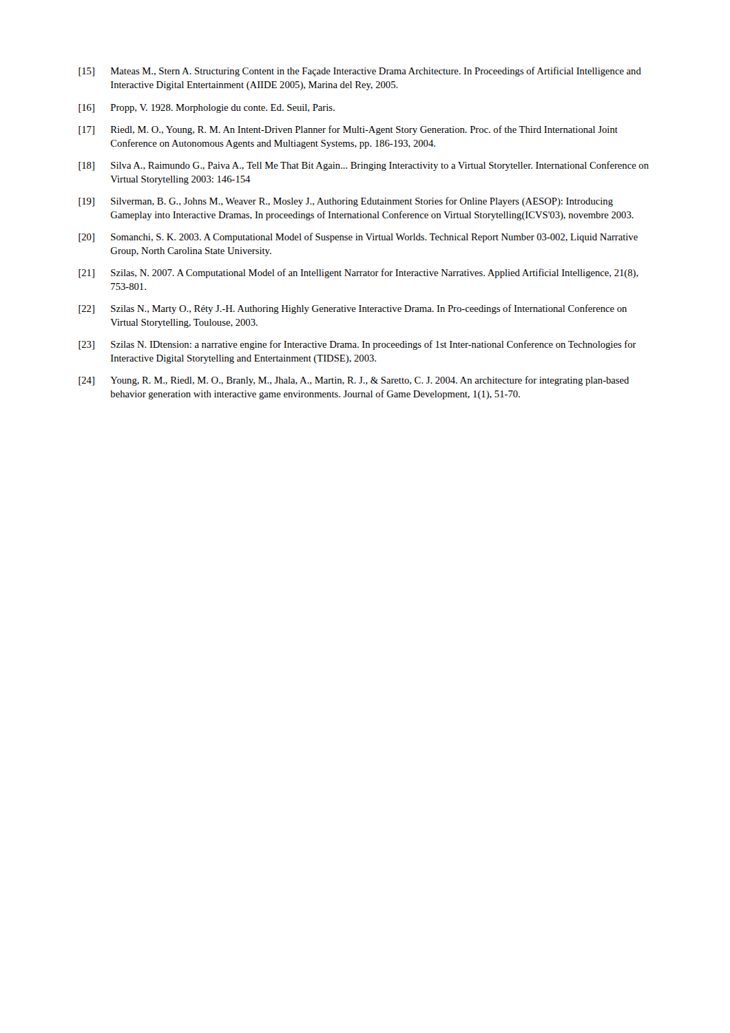[15] Mateas M., Stern A. Structuring Content in the Façade Interactive Drama Architecture. In Proceedings of Artificial Intelligence and Interactive Digital Entertainment (AIIDE 2005), Marina del Rey, 2005.
[16] Propp, V. 1928. Morphologie du conte. Ed. Seuil, Paris.
[17] Riedl, M. O., Young, R. M. An Intent-Driven Planner for Multi-Agent Story Generation. Proc. of the Third International Joint Conference on Autonomous Agents and Multiagent Systems, pp. 186-193, 2004.
[18] Silva A., Raimundo G., Paiva A., Tell Me That Bit Again... Bringing Interactivity to a Virtual Storyteller. International Conference on Virtual Storytelling 2003: 146-154
[19] Silverman, B. G., Johns M., Weaver R., Mosley J., Authoring Edutainment Stories for Online Players (AESOP): Introducing Gameplay into Interactive Dramas, In proceedings of International Conference on Virtual Storytelling(ICVS'03), novembre 2003.
[20] Somanchi, S. K. 2003. A Computational Model of Suspense in Virtual Worlds. Technical Report Number 03-002, Liquid Narrative Group, North Carolina State University.
[21] Szilas, N. 2007. A Computational Model of an Intelligent Narrator for Interactive Narratives. Applied Artificial Intelligence, 21(8), 753-801.
[22] Szilas N., Marty O., Réty J.-H. Authoring Highly Generative Interactive Drama. In Pro-ceedings of International Conference on Virtual Storytelling, Toulouse, 2003.
[23] Szilas N. IDtension: a narrative engine for Interactive Drama. In proceedings of 1st Inter-national Conference on Technologies for Interactive Digital Storytelling and Entertainment (TIDSE), 2003.
[24] Young, R. M., Riedl, M. O., Branly, M., Jhala, A., Martin, R. J., & Saretto, C. J. 2004. An architecture for integrating plan-based behavior generation with interactive game environments. Journal of Game Development, 1(1), 51-70.